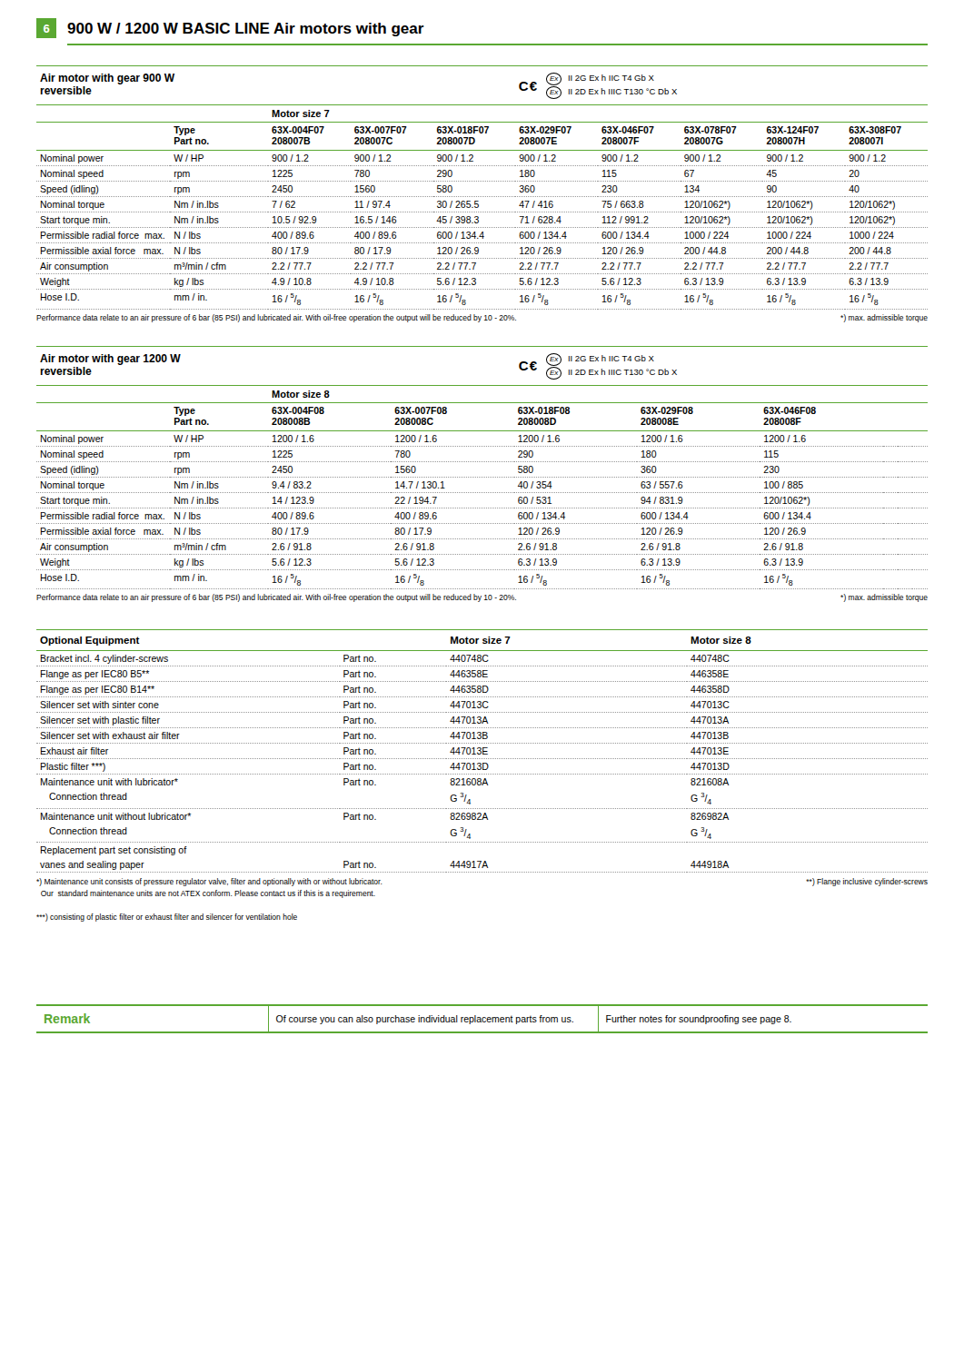6
900 W / 1200 W BASIC LINE Air motors with gear
| Air motor with gear 900 W reversible | C€ Ex II 2G Ex h IIC T4 Gb X Ex II 2D Ex h IIIC T130 °C Db X |
| | Motor size 7 |
| | Type Part no. | 63X-004F07 208007B | 63X-007F07 208007C | 63X-018F07 208007D | 63X-029F07 208007E | 63X-046F07 208007F | 63X-078F07 208007G | 63X-124F07 208007H | 63X-308F07 208007I |
| Nominal power | W / HP | 900 / 1.2 | 900 / 1.2 | 900 / 1.2 | 900 / 1.2 | 900 / 1.2 | 900 / 1.2 | 900 / 1.2 | 900 / 1.2 |
| Nominal speed | rpm | 1225 | 780 | 290 | 180 | 115 | 67 | 45 | 20 |
| Speed (idling) | rpm | 2450 | 1560 | 580 | 360 | 230 | 134 | 90 | 40 |
| Nominal torque | Nm / in.lbs | 7 / 62 | 11 / 97.4 | 30 / 265.5 | 47 / 416 | 75 / 663.8 | 120/1062*) | 120/1062*) | 120/1062*) |
| Start torque min. | Nm / in.lbs | 10.5 / 92.9 | 16.5 / 146 | 45 / 398.3 | 71 / 628.4 | 112 / 991.2 | 120/1062*) | 120/1062*) | 120/1062*) |
| Permissible radial force max. | N / lbs | 400 / 89.6 | 400 / 89.6 | 600 / 134.4 | 600 / 134.4 | 600 / 134.4 | 1000 / 224 | 1000 / 224 | 1000 / 224 |
| Permissible axial force max. | N / lbs | 80 / 17.9 | 80 / 17.9 | 120 / 26.9 | 120 / 26.9 | 120 / 26.9 | 200 / 44.8 | 200 / 44.8 | 200 / 44.8 |
| Air consumption | m³/min / cfm | 2.2 / 77.7 | 2.2 / 77.7 | 2.2 / 77.7 | 2.2 / 77.7 | 2.2 / 77.7 | 2.2 / 77.7 | 2.2 / 77.7 | 2.2 / 77.7 |
| Weight | kg / lbs | 4.9 / 10.8 | 4.9 / 10.8 | 5.6 / 12.3 | 5.6 / 12.3 | 5.6 / 12.3 | 6.3 / 13.9 | 6.3 / 13.9 | 6.3 / 13.9 |
| Hose I.D. | mm / in. | 16 / 5 / 8 | 16 / 5 / 8 | 16 / 5 / 8 | 16 / 5 / 8 | 16 / 5 / 8 | 16 / 5 / 8 | 16 / 5 / 8 | 16 / 5 / 8 |
Performance data relate to an air pressure of 6 bar (85 PSI) and lubricated air. With oil-free operation the output will be reduced by 10 - 20%. *) max. admissible torque
| Air motor with gear 1200 W reversible | C€ Ex II 2G Ex h IIC T4 Gb X Ex II 2D Ex h IIIC T130 °C Db X |
| | Motor size 8 |
| | Type Part no. | 63X-004F08 208008B | 63X-007F08 208008C | 63X-018F08 208008D | 63X-029F08 208008E | 63X-046F08 208008F | | | |
| Nominal power | W / HP | 1200 / 1.6 | 1200 / 1.6 | 1200 / 1.6 | 1200 / 1.6 | 1200 / 1.6 | | | |
| Nominal speed | rpm | 1225 | 780 | 290 | 180 | 115 | | | |
| Speed (idling) | rpm | 2450 | 1560 | 580 | 360 | 230 | | | |
| Nominal torque | Nm / in.lbs | 9.4 / 83.2 | 14.7 / 130.1 | 40 / 354 | 63 / 557.6 | 100 / 885 | | | |
| Start torque min. | Nm / in.lbs | 14 / 123.9 | 22 / 194.7 | 60 / 531 | 94 / 831.9 | 120/1062*) | | | |
| Permissible radial force max. | N / lbs | 400 / 89.6 | 400 / 89.6 | 600 / 134.4 | 600 / 134.4 | 600 / 134.4 | | | |
| Permissible axial force max. | N / lbs | 80 / 17.9 | 80 / 17.9 | 120 / 26.9 | 120 / 26.9 | 120 / 26.9 | | | |
| Air consumption | m³/min / cfm | 2.6 / 91.8 | 2.6 / 91.8 | 2.6 / 91.8 | 2.6 / 91.8 | 2.6 / 91.8 | | | |
| Weight | kg / lbs | 5.6 / 12.3 | 5.6 / 12.3 | 6.3 / 13.9 | 6.3 / 13.9 | 6.3 / 13.9 | | | |
| Hose I.D. | mm / in. | 16 / 5 / 8 | 16 / 5 / 8 | 16 / 5 / 8 | 16 / 5 / 8 | 16 / 5 / 8 | | | |
Performance data relate to an air pressure of 6 bar (85 PSI) and lubricated air. With oil-free operation the output will be reduced by 10 - 20%. *) max. admissible torque
| Optional Equipment | | Motor size 7 | Motor size 8 |
| --- | --- | --- | --- |
| Bracket incl. 4 cylinder-screws | Part no. | 440748C | 440748C |
| Flange as per IEC80 B5** | Part no. | 446358E | 446358E |
| Flange as per IEC80 B14** | Part no. | 446358D | 446358D |
| Silencer set with sinter cone | Part no. | 447013C | 447013C |
| Silencer set with plastic filter | Part no. | 447013A | 447013A |
| Silencer set with exhaust air filter | Part no. | 447013B | 447013B |
| Exhaust air filter | Part no. | 447013E | 447013E |
| Plastic filter ***) | Part no. | 447013D | 447013D |
| Maintenance unit with lubricator* | Part no. | 821608A | 821608A |
| Connection thread | | G 3 / 4 | G 3 / 4 |
| Maintenance unit without lubricator* | Part no. | 826982A | 826982A |
| Connection thread | | G 3 / 4 | G 3 / 4 |
| Replacement part set consisting of | | | |
| vanes and sealing paper | Part no. | 444917A | 444918A |
**) Flange inclusive cylinder-screws *) Maintenance unit consists of pressure regulator valve, filter and optionally with or without lubricator.
Our standard maintenance units are not ATEX conform. Please contact us if this is a requirement.
***) consisting of plastic filter or exhaust filter and silencer for ventilation hole
| Remark | Of course you can also purchase individual replacement parts from us. | Further notes for soundproofing see page 8. |